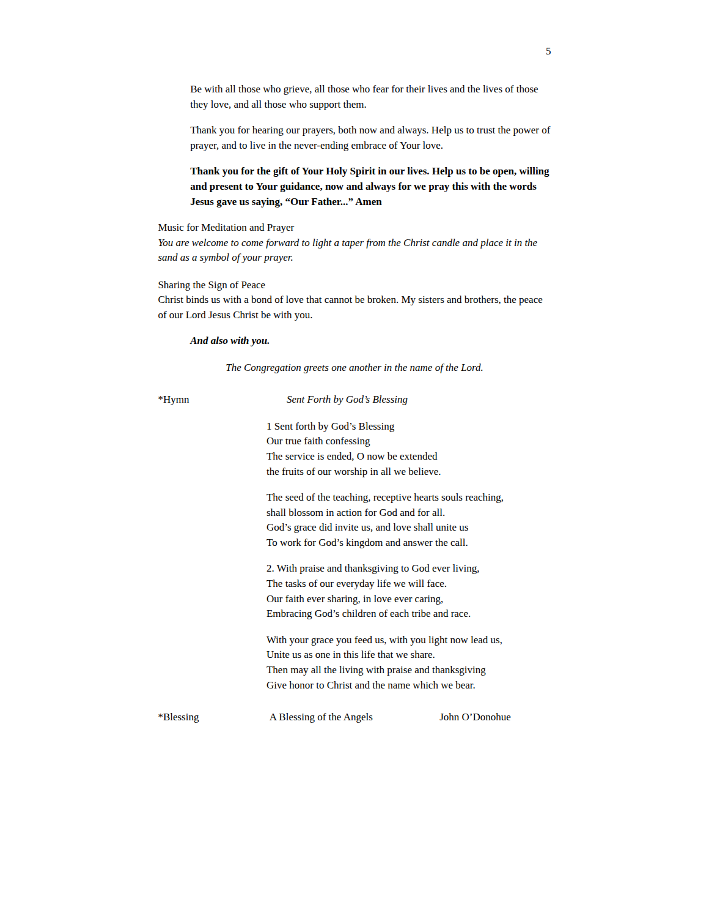5
Be with all those who grieve, all those who fear for their lives and the lives of those they love, and all those who support them.
Thank you for hearing our prayers, both now and always. Help us to trust the power of prayer, and to live in the never-ending embrace of Your love.
Thank you for the gift of Your Holy Spirit in our lives. Help us to be open, willing and present to Your guidance, now and always for we pray this with the words Jesus gave us saying, “Our Father...” Amen
Music for Meditation and Prayer
You are welcome to come forward to light a taper from the Christ candle and place it in the sand as a symbol of your prayer.
Sharing the Sign of Peace
Christ binds us with a bond of love that cannot be broken. My sisters and brothers, the peace of our Lord Jesus Christ be with you.
And also with you.
The Congregation greets one another in the name of the Lord.
*Hymn Sent Forth by God’s Blessing
1 Sent forth by God’s Blessing
Our true faith confessing
The service is ended, O now be extended
the fruits of our worship in all we believe.
The seed of the teaching, receptive hearts souls reaching,
shall blossom in action for God and for all.
God’s grace did invite us, and love shall unite us
To work for God’s kingdom and answer the call.
2. With praise and thanksgiving to God ever living,
The tasks of our everyday life we will face.
Our faith ever sharing, in love ever caring,
Embracing God’s children of each tribe and race.
With your grace you feed us, with you light now lead us,
Unite us as one in this life that we share.
Then may all the living with praise and thanksgiving
Give honor to Christ and the name which we bear.
*Blessing A Blessing of the Angels John O’Donohue